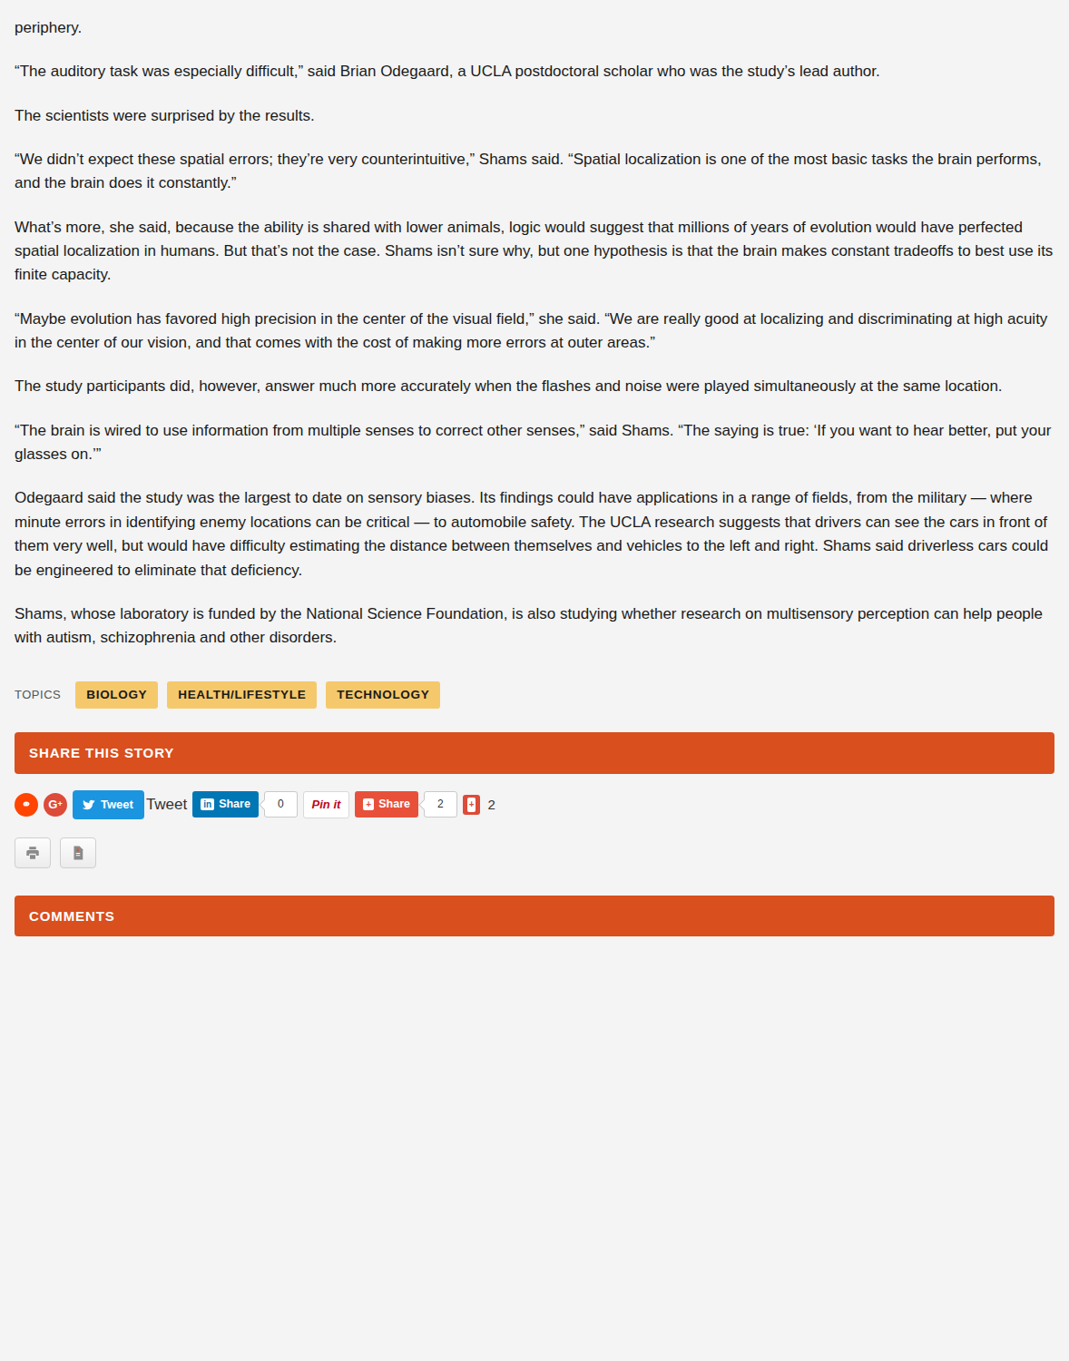periphery.
“The auditory task was especially difficult,” said Brian Odegaard, a UCLA postdoctoral scholar who was the study’s lead author.
The scientists were surprised by the results.
“We didn’t expect these spatial errors; they’re very counterintuitive,” Shams said. “Spatial localization is one of the most basic tasks the brain performs, and the brain does it constantly.”
What’s more, she said, because the ability is shared with lower animals, logic would suggest that millions of years of evolution would have perfected spatial localization in humans. But that’s not the case. Shams isn’t sure why, but one hypothesis is that the brain makes constant tradeoffs to best use its finite capacity.
“Maybe evolution has favored high precision in the center of the visual field,” she said. “We are really good at localizing and discriminating at high acuity in the center of our vision, and that comes with the cost of making more errors at outer areas.”
The study participants did, however, answer much more accurately when the flashes and noise were played simultaneously at the same location.
“The brain is wired to use information from multiple senses to correct other senses,” said Shams. “The saying is true: ‘If you want to hear better, put your glasses on.’”
Odegaard said the study was the largest to date on sensory biases. Its findings could have applications in a range of fields, from the military — where minute errors in identifying enemy locations can be critical — to automobile safety. The UCLA research suggests that drivers can see the cars in front of them very well, but would have difficulty estimating the distance between themselves and vehicles to the left and right. Shams said driverless cars could be engineered to eliminate that deficiency.
Shams, whose laboratory is funded by the National Science Foundation, is also studying whether research on multisensory perception can help people with autism, schizophrenia and other disorders.
Topics Biology Health/Lifestyle Technology
Share This Story
G+ Tweet Tweet in Share 0 Pin it + Share 2 +2
A
Comments